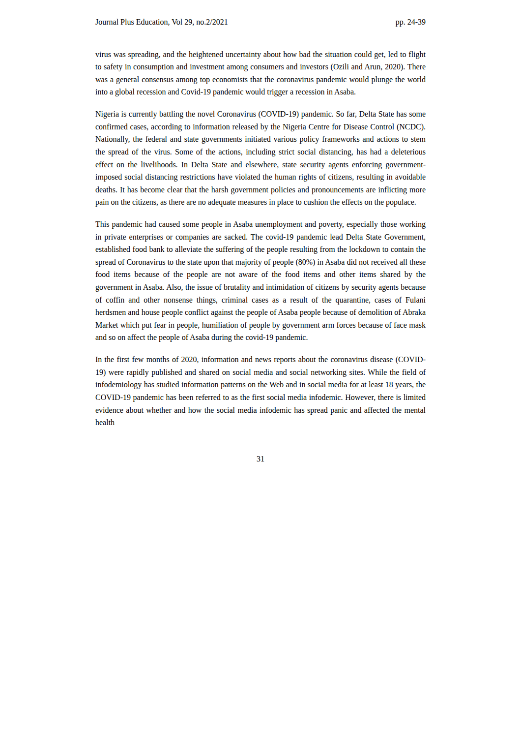Journal Plus Education, Vol 29, no.2/2021 pp. 24-39
virus was spreading, and the heightened uncertainty about how bad the situation could get, led to flight to safety in consumption and investment among consumers and investors (Ozili and Arun, 2020). There was a general consensus among top economists that the coronavirus pandemic would plunge the world into a global recession and Covid-19 pandemic would trigger a recession in Asaba.
Nigeria is currently battling the novel Coronavirus (COVID-19) pandemic. So far, Delta State has some confirmed cases, according to information released by the Nigeria Centre for Disease Control (NCDC). Nationally, the federal and state governments initiated various policy frameworks and actions to stem the spread of the virus. Some of the actions, including strict social distancing, has had a deleterious effect on the livelihoods. In Delta State and elsewhere, state security agents enforcing government-imposed social distancing restrictions have violated the human rights of citizens, resulting in avoidable deaths. It has become clear that the harsh government policies and pronouncements are inflicting more pain on the citizens, as there are no adequate measures in place to cushion the effects on the populace.
This pandemic had caused some people in Asaba unemployment and poverty, especially those working in private enterprises or companies are sacked. The covid-19 pandemic lead Delta State Government, established food bank to alleviate the suffering of the people resulting from the lockdown to contain the spread of Coronavirus to the state upon that majority of people (80%) in Asaba did not received all these food items because of the people are not aware of the food items and other items shared by the government in Asaba. Also, the issue of brutality and intimidation of citizens by security agents because of coffin and other nonsense things, criminal cases as a result of the quarantine, cases of Fulani herdsmen and house people conflict against the people of Asaba people because of demolition of Abraka Market which put fear in people, humiliation of people by government arm forces because of face mask and so on affect the people of Asaba during the covid-19 pandemic.
In the first few months of 2020, information and news reports about the coronavirus disease (COVID-19) were rapidly published and shared on social media and social networking sites. While the field of infodemiology has studied information patterns on the Web and in social media for at least 18 years, the COVID-19 pandemic has been referred to as the first social media infodemic. However, there is limited evidence about whether and how the social media infodemic has spread panic and affected the mental health
31